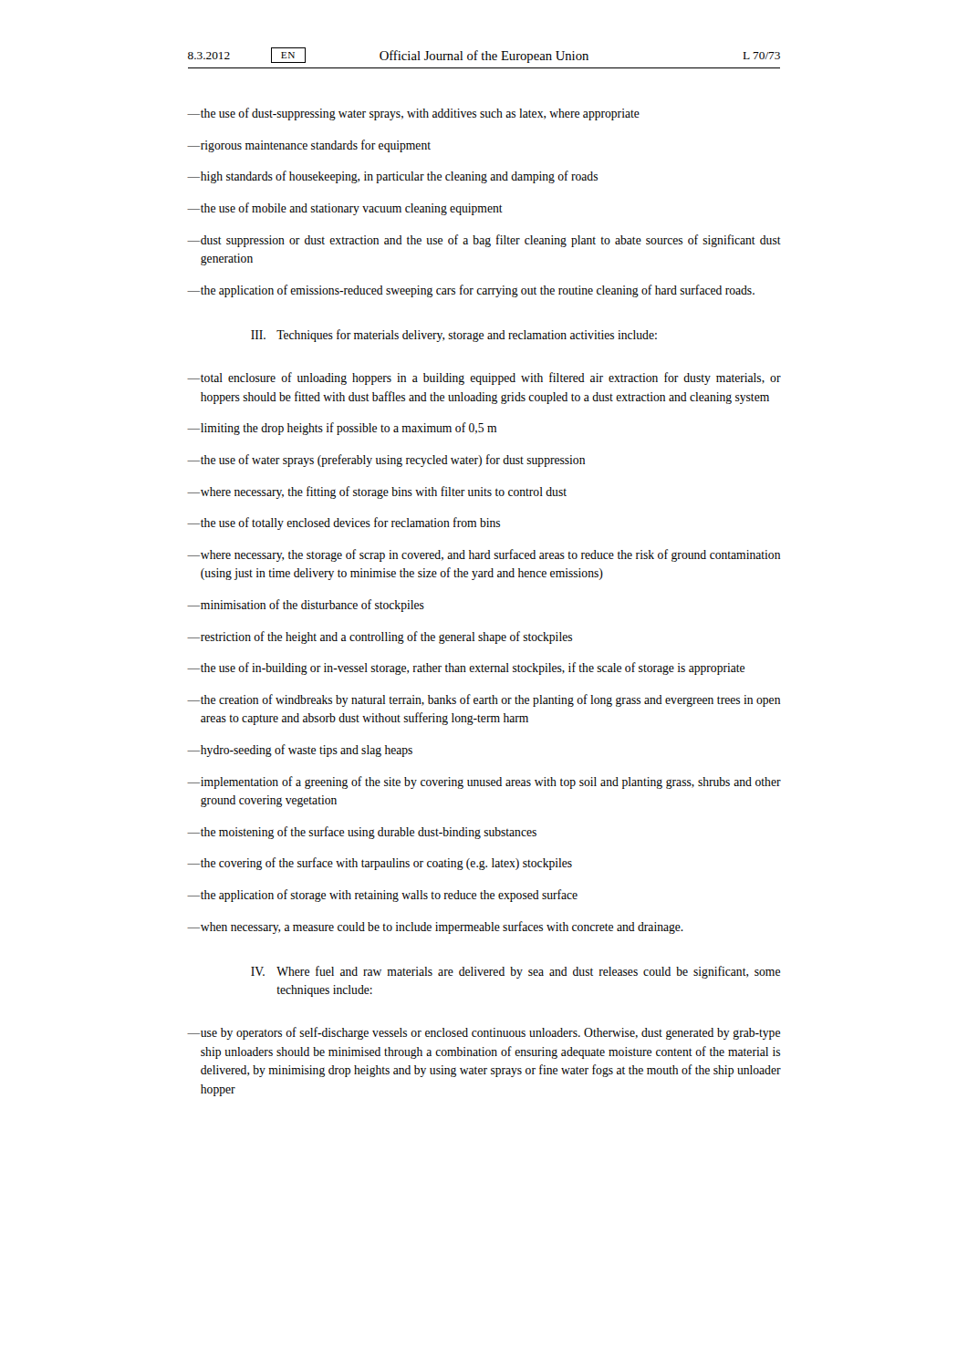8.3.2012 EN
Official Journal of the European Union
L 70/73
the use of dust-suppressing water sprays, with additives such as latex, where appropriate
rigorous maintenance standards for equipment
high standards of housekeeping, in particular the cleaning and damping of roads
the use of mobile and stationary vacuum cleaning equipment
dust suppression or dust extraction and the use of a bag filter cleaning plant to abate sources of significant dust generation
the application of emissions-reduced sweeping cars for carrying out the routine cleaning of hard surfaced roads.
III. Techniques for materials delivery, storage and reclamation activities include:
total enclosure of unloading hoppers in a building equipped with filtered air extraction for dusty materials, or hoppers should be fitted with dust baffles and the unloading grids coupled to a dust extraction and cleaning system
limiting the drop heights if possible to a maximum of 0,5 m
the use of water sprays (preferably using recycled water) for dust suppression
where necessary, the fitting of storage bins with filter units to control dust
the use of totally enclosed devices for reclamation from bins
where necessary, the storage of scrap in covered, and hard surfaced areas to reduce the risk of ground contamination (using just in time delivery to minimise the size of the yard and hence emissions)
minimisation of the disturbance of stockpiles
restriction of the height and a controlling of the general shape of stockpiles
the use of in-building or in-vessel storage, rather than external stockpiles, if the scale of storage is appropriate
the creation of windbreaks by natural terrain, banks of earth or the planting of long grass and evergreen trees in open areas to capture and absorb dust without suffering long-term harm
hydro-seeding of waste tips and slag heaps
implementation of a greening of the site by covering unused areas with top soil and planting grass, shrubs and other ground covering vegetation
the moistening of the surface using durable dust-binding substances
the covering of the surface with tarpaulins or coating (e.g. latex) stockpiles
the application of storage with retaining walls to reduce the exposed surface
when necessary, a measure could be to include impermeable surfaces with concrete and drainage.
IV. Where fuel and raw materials are delivered by sea and dust releases could be significant, some techniques include:
use by operators of self-discharge vessels or enclosed continuous unloaders. Otherwise, dust generated by grab-type ship unloaders should be minimised through a combination of ensuring adequate moisture content of the material is delivered, by minimising drop heights and by using water sprays or fine water fogs at the mouth of the ship unloader hopper